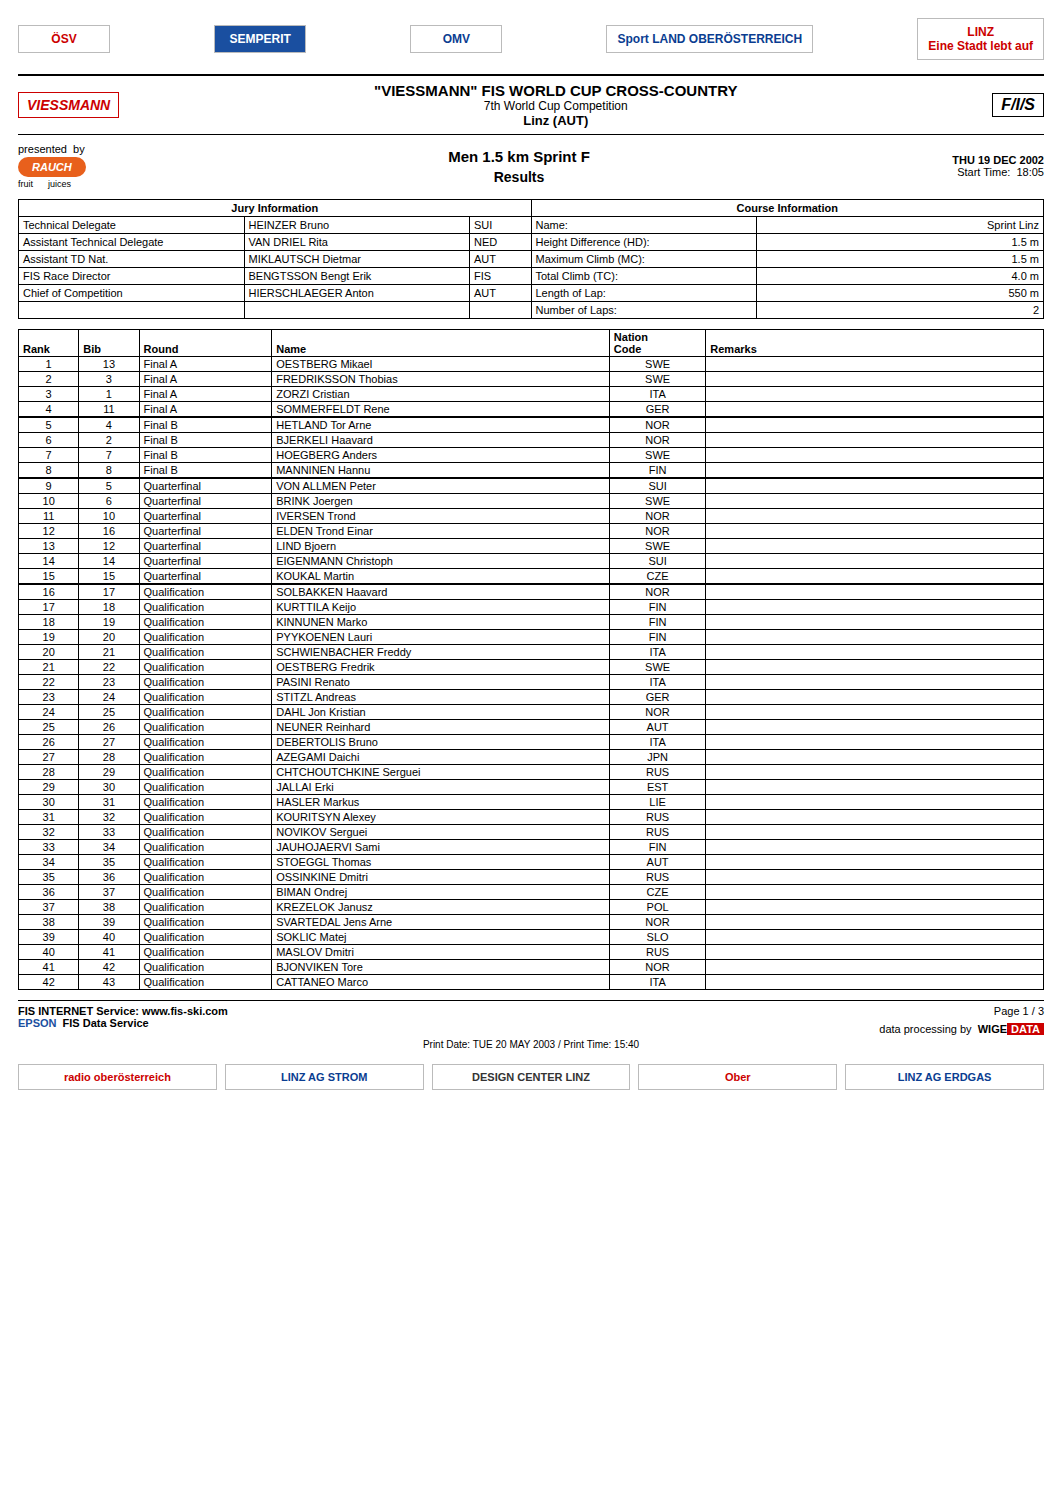ÖSV
SEMPERIT
OMV
Sport LAND OBERÖSTERREICH
LINZ
Eine Stadt lebt auf
VIESSMANN
"VIESSMANN" FIS WORLD CUP CROSS-COUNTRY
7th World Cup Competition
Linz (AUT)
F/I/S
presented by
RAUCH
fruit juices
Men 1.5 km Sprint F
Results
THU 19 DEC 2002
Start Time: 18:05
| Jury Information | Course Information |
| Technical Delegate | HEINZER Bruno | SUI | Name: | Sprint Linz |
| Assistant Technical Delegate | VAN DRIEL Rita | NED | Height Difference (HD): | 1.5 m |
| Assistant TD Nat. | MIKLAUTSCH Dietmar | AUT | Maximum Climb (MC): | 1.5 m |
| FIS Race Director | BENGTSSON Bengt Erik | FIS | Total Climb (TC): | 4.0 m |
| Chief of Competition | HIERSCHLAEGER Anton | AUT | Length of Lap: | 550 m |
| | | | Number of Laps: | 2 |
| Rank | Bib | Round | Name | Nation Code | Remarks |
| --- | --- | --- | --- | --- | --- |
| 1 | 13 | Final A | OESTBERG Mikael | SWE | |
| 2 | 3 | Final A | FREDRIKSSON Thobias | SWE | |
| 3 | 1 | Final A | ZORZI Cristian | ITA | |
| 4 | 11 | Final A | SOMMERFELDT Rene | GER | |
| 5 | 4 | Final B | HETLAND Tor Arne | NOR | |
| 6 | 2 | Final B | BJERKELI Haavard | NOR | |
| 7 | 7 | Final B | HOEGBERG Anders | SWE | |
| 8 | 8 | Final B | MANNINEN Hannu | FIN | |
| 9 | 5 | Quarterfinal | VON ALLMEN Peter | SUI | |
| 10 | 6 | Quarterfinal | BRINK Joergen | SWE | |
| 11 | 10 | Quarterfinal | IVERSEN Trond | NOR | |
| 12 | 16 | Quarterfinal | ELDEN Trond Einar | NOR | |
| 13 | 12 | Quarterfinal | LIND Bjoern | SWE | |
| 14 | 14 | Quarterfinal | EIGENMANN Christoph | SUI | |
| 15 | 15 | Quarterfinal | KOUKAL Martin | CZE | |
| 16 | 17 | Qualification | SOLBAKKEN Haavard | NOR | |
| 17 | 18 | Qualification | KURTTILA Keijo | FIN | |
| 18 | 19 | Qualification | KINNUNEN Marko | FIN | |
| 19 | 20 | Qualification | PYYKOENEN Lauri | FIN | |
| 20 | 21 | Qualification | SCHWIENBACHER Freddy | ITA | |
| 21 | 22 | Qualification | OESTBERG Fredrik | SWE | |
| 22 | 23 | Qualification | PASINI Renato | ITA | |
| 23 | 24 | Qualification | STITZL Andreas | GER | |
| 24 | 25 | Qualification | DAHL Jon Kristian | NOR | |
| 25 | 26 | Qualification | NEUNER Reinhard | AUT | |
| 26 | 27 | Qualification | DEBERTOLIS Bruno | ITA | |
| 27 | 28 | Qualification | AZEGAMI Daichi | JPN | |
| 28 | 29 | Qualification | CHTCHOUTCHKINE Serguei | RUS | |
| 29 | 30 | Qualification | JALLAI Erki | EST | |
| 30 | 31 | Qualification | HASLER Markus | LIE | |
| 31 | 32 | Qualification | KOURITSYN Alexey | RUS | |
| 32 | 33 | Qualification | NOVIKOV Serguei | RUS | |
| 33 | 34 | Qualification | JAUHOJAERVI Sami | FIN | |
| 34 | 35 | Qualification | STOEGGL Thomas | AUT | |
| 35 | 36 | Qualification | OSSINKINE Dmitri | RUS | |
| 36 | 37 | Qualification | BIMAN Ondrej | CZE | |
| 37 | 38 | Qualification | KREZELOK Janusz | POL | |
| 38 | 39 | Qualification | SVARTEDAL Jens Arne | NOR | |
| 39 | 40 | Qualification | SOKLIC Matej | SLO | |
| 40 | 41 | Qualification | MASLOV Dmitri | RUS | |
| 41 | 42 | Qualification | BJONVIKEN Tore | NOR | |
| 42 | 43 | Qualification | CATTANEO Marco | ITA | |
FIS INTERNET Service: www.fis-ski.com
EPSON FIS Data Service
Page 1 / 3
data processing by WIGEDATA
Print Date: TUE 20 MAY 2003 / Print Time: 15:40
radio oberösterreich
LINZ AG STROM
DESIGN CENTER LINZ
Ober
LINZ AG ERDGAS